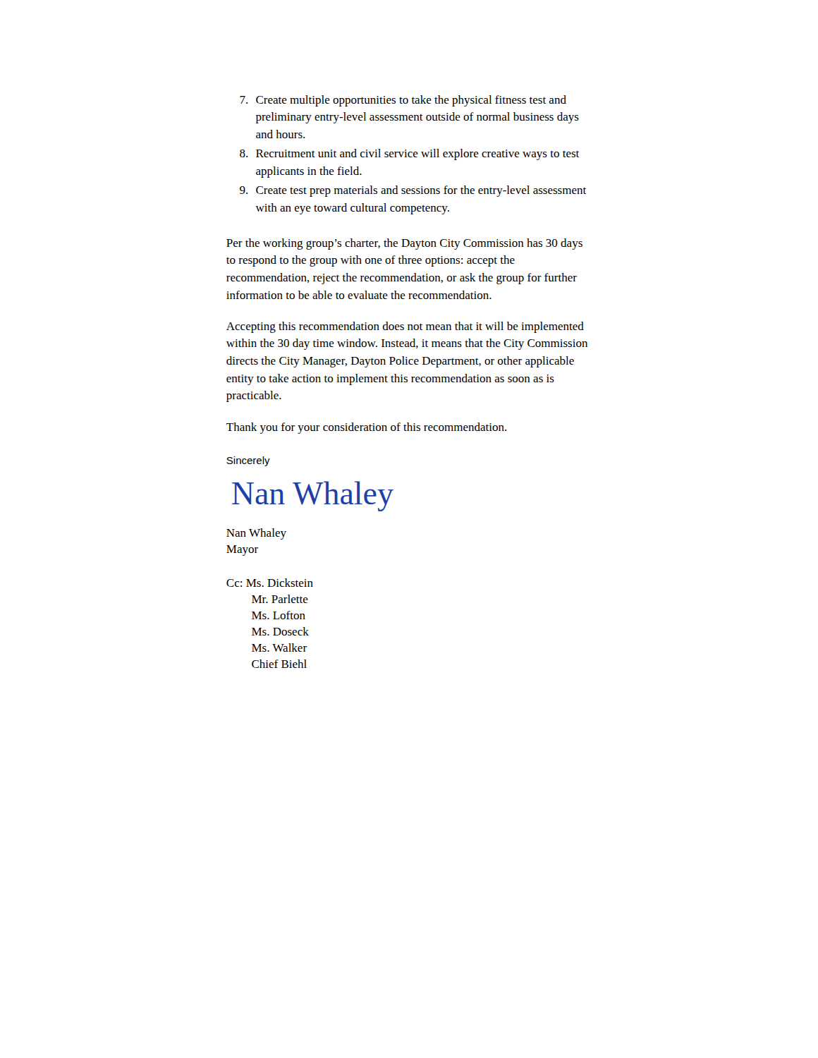Create multiple opportunities to take the physical fitness test and preliminary entry-level assessment outside of normal business days and hours.
Recruitment unit and civil service will explore creative ways to test applicants in the field.
Create test prep materials and sessions for the entry-level assessment with an eye toward cultural competency.
Per the working group’s charter, the Dayton City Commission has 30 days to respond to the group with one of three options: accept the recommendation, reject the recommendation, or ask the group for further information to be able to evaluate the recommendation.
Accepting this recommendation does not mean that it will be implemented within the 30 day time window. Instead, it means that the City Commission directs the City Manager, Dayton Police Department, or other applicable entity to take action to implement this recommendation as soon as is practicable.
Thank you for your consideration of this recommendation.
Sincerely
Nan Whaley
Nan Whaley
Mayor
Cc: Ms. Dickstein
Mr. Parlette
Ms. Lofton
Ms. Doseck
Ms. Walker
Chief Biehl